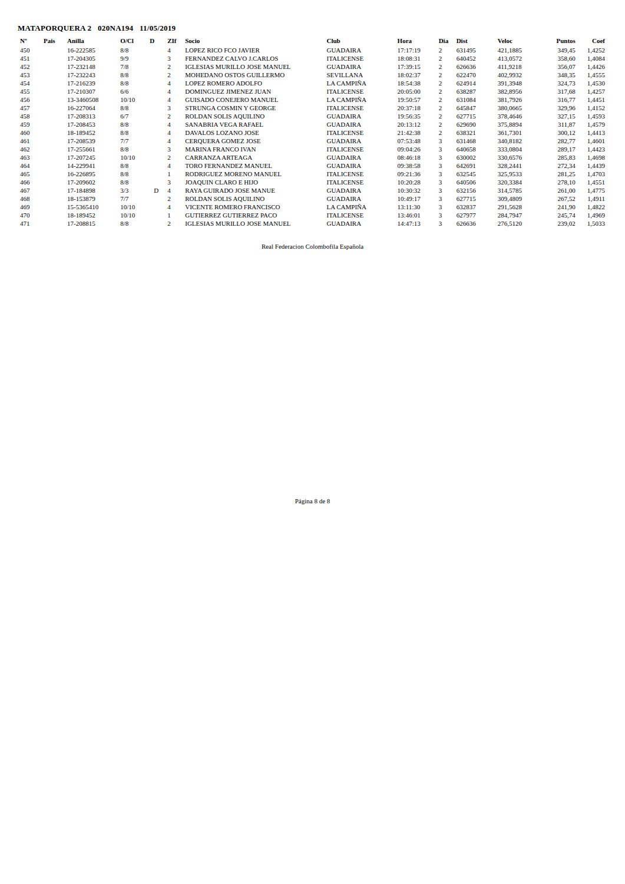MATAPORQUERA 2 020NA194 11/05/2019
| Nº | Pais | Anilla | O/Cl | D | ZIf | Socio | Club | Hora | Dia | Dist | Veloc | Puntos | Coef |
| --- | --- | --- | --- | --- | --- | --- | --- | --- | --- | --- | --- | --- | --- |
| 450 | | 16-222585 | 8/8 | | 4 | LOPEZ RICO FCO JAVIER | GUADAIRA | 17:17:19 | 2 | 631495 | 421,1885 | 349,45 | 1,4252 |
| 451 | | 17-204305 | 9/9 | | 3 | FERNANDEZ CALVO J.CARLOS | ITALICENSE | 18:08:31 | 2 | 640452 | 413,0572 | 358,60 | 1,4084 |
| 452 | | 17-232148 | 7/8 | | 2 | IGLESIAS MURILLO JOSE MANUEL | GUADAIRA | 17:39:15 | 2 | 626636 | 411,9218 | 356,07 | 1,4426 |
| 453 | | 17-232243 | 8/8 | | 2 | MOHEDANO OSTOS GUILLERMO | SEVILLANA | 18:02:37 | 2 | 622470 | 402,9932 | 348,35 | 1,4555 |
| 454 | | 17-216239 | 8/8 | | 4 | LOPEZ ROMERO ADOLFO | LA CAMPIÑA | 18:54:38 | 2 | 624914 | 391,3948 | 324,73 | 1,4530 |
| 455 | | 17-210307 | 6/6 | | 4 | DOMINGUEZ JIMENEZ JUAN | ITALICENSE | 20:05:00 | 2 | 638287 | 382,8956 | 317,68 | 1,4257 |
| 456 | | 13-3460508 | 10/10 | | 4 | GUISADO CONEJERO MANUEL | LA CAMPIÑA | 19:50:57 | 2 | 631084 | 381,7926 | 316,77 | 1,4451 |
| 457 | | 16-227064 | 8/8 | | 3 | STRUNGA COSMIN Y GEORGE | ITALICENSE | 20:37:18 | 2 | 645847 | 380,0665 | 329,96 | 1,4152 |
| 458 | | 17-208313 | 6/7 | | 2 | ROLDAN SOLIS AQUILINO | GUADAIRA | 19:56:35 | 2 | 627715 | 378,4646 | 327,15 | 1,4593 |
| 459 | | 17-208453 | 8/8 | | 4 | SANABRIA VEGA RAFAEL | GUADAIRA | 20:13:12 | 2 | 629690 | 375,8894 | 311,87 | 1,4579 |
| 460 | | 18-189452 | 8/8 | | 4 | DAVALOS LOZANO JOSE | ITALICENSE | 21:42:38 | 2 | 638321 | 361,7301 | 300,12 | 1,4413 |
| 461 | | 17-208539 | 7/7 | | 4 | CERQUERA GOMEZ JOSE | GUADAIRA | 07:53:48 | 3 | 631468 | 340,8182 | 282,77 | 1,4601 |
| 462 | | 17-255661 | 8/8 | | 3 | MARINA FRANCO IVAN | ITALICENSE | 09:04:26 | 3 | 640658 | 333,0804 | 289,17 | 1,4423 |
| 463 | | 17-207245 | 10/10 | | 2 | CARRANZA ARTEAGA | GUADAIRA | 08:46:18 | 3 | 630002 | 330,6576 | 285,83 | 1,4698 |
| 464 | | 14-229941 | 8/8 | | 4 | TORO FERNANDEZ MANUEL | GUADAIRA | 09:38:58 | 3 | 642691 | 328,2441 | 272,34 | 1,4439 |
| 465 | | 16-226895 | 8/8 | | 1 | RODRIGUEZ MORENO MANUEL | ITALICENSE | 09:21:36 | 3 | 632545 | 325,9533 | 281,25 | 1,4703 |
| 466 | | 17-209602 | 8/8 | | 3 | JOAQUIN CLARO E HIJO | ITALICENSE | 10:20:28 | 3 | 640506 | 320,3384 | 278,10 | 1,4551 |
| 467 | | 17-184898 | 3/3 | D | 4 | RAYA GUIRADO JOSE MANUE | GUADAIRA | 10:30:32 | 3 | 632156 | 314,5785 | 261,00 | 1,4775 |
| 468 | | 18-153879 | 7/7 | | 2 | ROLDAN SOLIS AQUILINO | GUADAIRA | 10:49:17 | 3 | 627715 | 309,4809 | 267,52 | 1,4911 |
| 469 | | 15-5365410 | 10/10 | | 4 | VICENTE ROMERO FRANCISCO | LA CAMPIÑA | 13:11:30 | 3 | 632837 | 291,5628 | 241,90 | 1,4822 |
| 470 | | 18-189452 | 10/10 | | 1 | GUTIERREZ GUTIERREZ PACO | ITALICENSE | 13:46:01 | 3 | 627977 | 284,7947 | 245,74 | 1,4969 |
| 471 | | 17-208815 | 8/8 | | 2 | IGLESIAS MURILLO JOSE MANUEL | GUADAIRA | 14:47:13 | 3 | 626636 | 276,5120 | 239,02 | 1,5033 |
Real Federacion Colombofila Española
Página 8 de 8